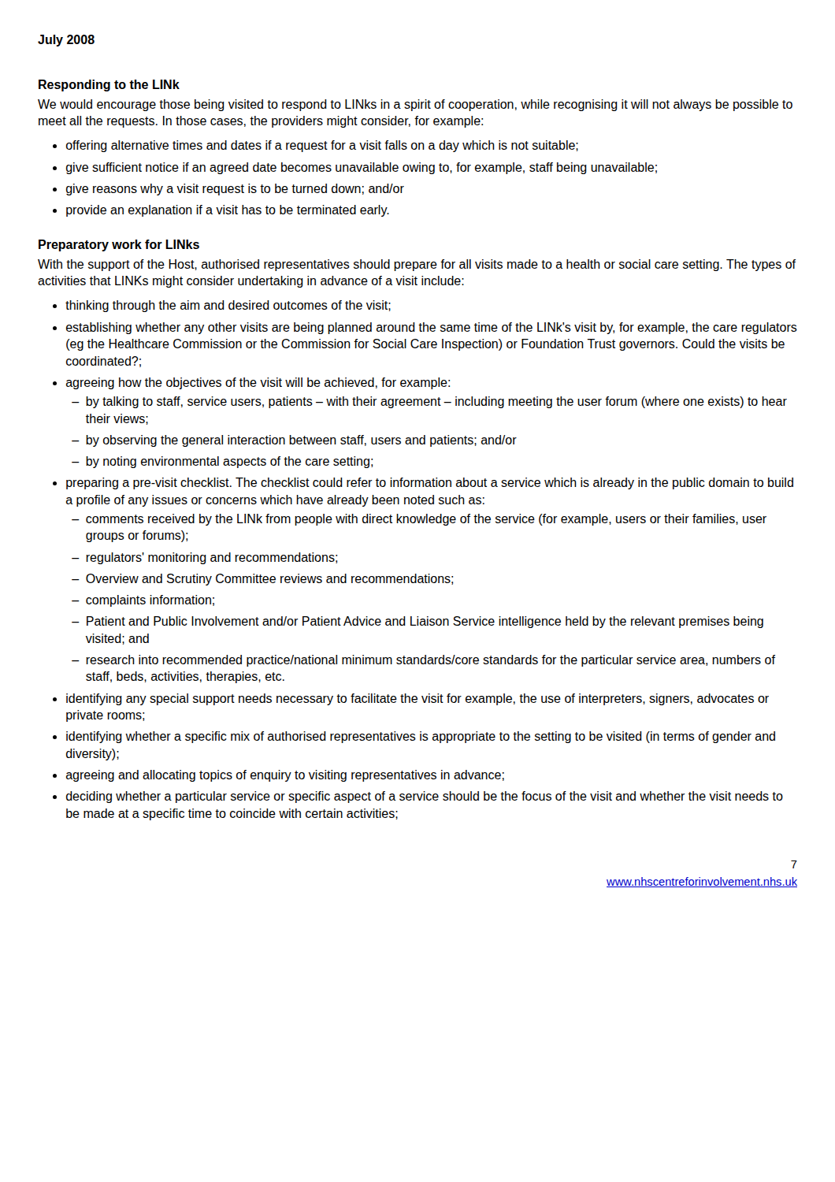July 2008
Responding to the LINk
We would encourage those being visited to respond to LINks in a spirit of cooperation, while recognising it will not always be possible to meet all the requests. In those cases, the providers might consider, for example:
offering alternative times and dates if a request for a visit falls on a day which is not suitable;
give sufficient notice if an agreed date becomes unavailable owing to, for example, staff being unavailable;
give reasons why a visit request is to be turned down; and/or
provide an explanation if a visit has to be terminated early.
Preparatory work for LINks
With the support of the Host, authorised representatives should prepare for all visits made to a health or social care setting. The types of activities that LINKs might consider undertaking in advance of a visit include:
thinking through the aim and desired outcomes of the visit;
establishing whether any other visits are being planned around the same time of the LINk's visit by, for example, the care regulators (eg the Healthcare Commission or the Commission for Social Care Inspection) or Foundation Trust governors. Could the visits be coordinated?;
agreeing how the objectives of the visit will be achieved, for example:
by talking to staff, service users, patients – with their agreement – including meeting the user forum (where one exists) to hear their views;
by observing the general interaction between staff, users and patients; and/or
by noting environmental aspects of the care setting;
preparing a pre-visit checklist. The checklist could refer to information about a service which is already in the public domain to build a profile of any issues or concerns which have already been noted such as:
comments received by the LINk from people with direct knowledge of the service (for example, users or their families, user groups or forums);
regulators' monitoring and recommendations;
Overview and Scrutiny Committee reviews and recommendations;
complaints information;
Patient and Public Involvement and/or Patient Advice and Liaison Service intelligence held by the relevant premises being visited; and
research into recommended practice/national minimum standards/core standards for the particular service area, numbers of staff, beds, activities, therapies, etc.
identifying any special support needs necessary to facilitate the visit for example, the use of interpreters, signers, advocates or private rooms;
identifying whether a specific mix of authorised representatives is appropriate to the setting to be visited (in terms of gender and diversity);
agreeing and allocating topics of enquiry to visiting representatives in advance;
deciding whether a particular service or specific aspect of a service should be the focus of the visit and whether the visit needs to be made at a specific time to coincide with certain activities;
7 www.nhscentreforinvolvement.nhs.uk